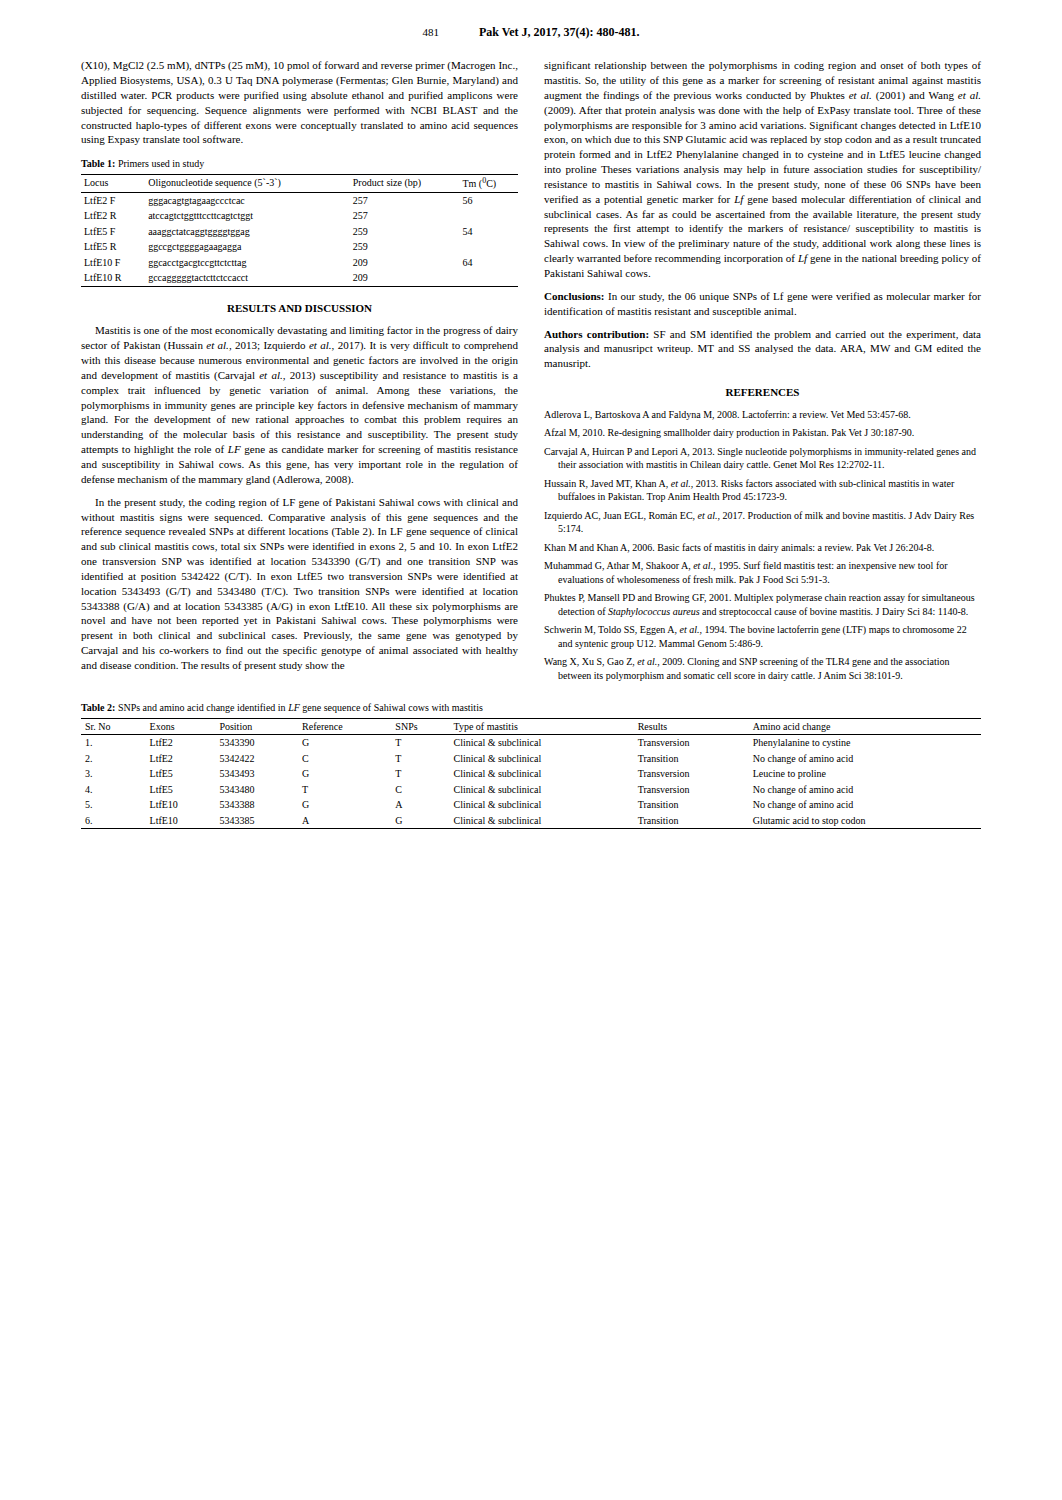481 Pak Vet J, 2017, 37(4): 480-481.
(X10), MgCl2 (2.5 mM), dNTPs (25 mM), 10 pmol of forward and reverse primer (Macrogen Inc., Applied Biosystems, USA), 0.3 U Taq DNA polymerase (Fermentas; Glen Burnie, Maryland) and distilled water. PCR products were purified using absolute ethanol and purified amplicons were subjected for sequencing. Sequence alignments were performed with NCBI BLAST and the constructed haplo-types of different exons were conceptually translated to amino acid sequences using Expasy translate tool software.
Table 1: Primers used in study
| Locus | Oligonucleotide sequence (5`-3`) | Product size (bp) | Tm ( 0 C) |
| --- | --- | --- | --- |
| LtfE2 F | gggacagtgtagaagccctcac | 257 | 56 |
| LtfE2 R | atccagtctggtttccttcagtctggt | 257 | |
| LtfE5 F | aaaggctatcaggtggggtggag | 259 | 54 |
| LtfE5 R | ggccgctggggagaagagga | 259 | |
| LtfE10 F | ggcacctgacgtccgttctcttag | 209 | 64 |
| LtfE10 R | gccagggggtactcttctccacct | 209 | |
Results and Discussion
Mastitis is one of the most economically devastating and limiting factor in the progress of dairy sector of Pakistan (Hussain et al., 2013; Izquierdo et al., 2017). It is very difficult to comprehend with this disease because numerous environmental and genetic factors are involved in the origin and development of mastitis (Carvajal et al., 2013) susceptibility and resistance to mastitis is a complex trait influenced by genetic variation of animal. Among these variations, the polymorphisms in immunity genes are principle key factors in defensive mechanism of mammary gland. For the development of new rational approaches to combat this problem requires an understanding of the molecular basis of this resistance and susceptibility. The present study attempts to highlight the role of LF gene as candidate marker for screening of mastitis resistance and susceptibility in Sahiwal cows. As this gene, has very important role in the regulation of defense mechanism of the mammary gland (Adlerowa, 2008).
In the present study, the coding region of LF gene of Pakistani Sahiwal cows with clinical and without mastitis signs were sequenced. Comparative analysis of this gene sequences and the reference sequence revealed SNPs at different locations (Table 2). In LF gene sequence of clinical and sub clinical mastitis cows, total six SNPs were identified in exons 2, 5 and 10. In exon LtfE2 one transversion SNP was identified at location 5343390 (G/T) and one transition SNP was identified at position 5342422 (C/T). In exon LtfE5 two transversion SNPs were identified at location 5343493 (G/T) and 5343480 (T/C). Two transition SNPs were identified at location 5343388 (G/A) and at location 5343385 (A/G) in exon LtfE10. All these six polymorphisms are novel and have not been reported yet in Pakistani Sahiwal cows. These polymorphisms were present in both clinical and subclinical cases. Previously, the same gene was genotyped by Carvajal and his co-workers to find out the specific genotype of animal associated with healthy and disease condition. The results of present study show the
significant relationship between the polymorphisms in coding region and onset of both types of mastitis. So, the utility of this gene as a marker for screening of resistant animal against mastitis augment the findings of the previous works conducted by Phuktes et al. (2001) and Wang et al. (2009). After that protein analysis was done with the help of ExPasy translate tool. Three of these polymorphisms are responsible for 3 amino acid variations. Significant changes detected in LtfE10 exon, on which due to this SNP Glutamic acid was replaced by stop codon and as a result truncated protein formed and in LtfE2 Phenylalanine changed in to cysteine and in LtfE5 leucine changed into proline Theses variations analysis may help in future association studies for susceptibility/ resistance to mastitis in Sahiwal cows. In the present study, none of these 06 SNPs have been verified as a potential genetic marker for Lf gene based molecular differentiation of clinical and subclinical cases. As far as could be ascertained from the available literature, the present study represents the first attempt to identify the markers of resistance/ susceptibility to mastitis is Sahiwal cows. In view of the preliminary nature of the study, additional work along these lines is clearly warranted before recommending incorporation of Lf gene in the national breeding policy of Pakistani Sahiwal cows.
Conclusions: In our study, the 06 unique SNPs of Lf gene were verified as molecular marker for identification of mastitis resistant and susceptible animal.
Authors contribution: SF and SM identified the problem and carried out the experiment, data analysis and manusripct writeup. MT and SS analysed the data. ARA, MW and GM edited the manusript.
References
Adlerova L, Bartoskova A and Faldyna M, 2008. Lactoferrin: a review. Vet Med 53:457-68.
Afzal M, 2010. Re-designing smallholder dairy production in Pakistan. Pak Vet J 30:187-90.
Carvajal A, Huircan P and Lepori A, 2013. Single nucleotide polymorphisms in immunity-related genes and their association with mastitis in Chilean dairy cattle. Genet Mol Res 12:2702-11.
Hussain R, Javed MT, Khan A, et al., 2013. Risks factors associated with sub-clinical mastitis in water buffaloes in Pakistan. Trop Anim Health Prod 45:1723-9.
Izquierdo AC, Juan EGL, Román EC, et al., 2017. Production of milk and bovine mastitis. J Adv Dairy Res 5:174.
Khan M and Khan A, 2006. Basic facts of mastitis in dairy animals: a review. Pak Vet J 26:204-8.
Muhammad G, Athar M, Shakoor A, et al., 1995. Surf field mastitis test: an inexpensive new tool for evaluations of wholesomeness of fresh milk. Pak J Food Sci 5:91-3.
Phuktes P, Mansell PD and Browing GF, 2001. Multiplex polymerase chain reaction assay for simultaneous detection of Staphylococcus aureus and streptococcal cause of bovine mastitis. J Dairy Sci 84: 1140-8.
Schwerin M, Toldo SS, Eggen A, et al., 1994. The bovine lactoferrin gene (LTF) maps to chromosome 22 and syntenic group U12. Mammal Genom 5:486-9.
Wang X, Xu S, Gao Z, et al., 2009. Cloning and SNP screening of the TLR4 gene and the association between its polymorphism and somatic cell score in dairy cattle. J Anim Sci 38:101-9.
Table 2: SNPs and amino acid change identified in LF gene sequence of Sahiwal cows with mastitis
| Sr. No | Exons | Position | Reference | SNPs | Type of mastitis | Results | Amino acid change |
| --- | --- | --- | --- | --- | --- | --- | --- |
| 1. | LtfE2 | 5343390 | G | T | Clinical & subclinical | Transversion | Phenylalanine to cystine |
| 2. | LtfE2 | 5342422 | C | T | Clinical & subclinical | Transition | No change of amino acid |
| 3. | LtfE5 | 5343493 | G | T | Clinical & subclinical | Transversion | Leucine to proline |
| 4. | LtfE5 | 5343480 | T | C | Clinical & subclinical | Transversion | No change of amino acid |
| 5. | LtfE10 | 5343388 | G | A | Clinical & subclinical | Transition | No change of amino acid |
| 6. | LtfE10 | 5343385 | A | G | Clinical & subclinical | Transition | Glutamic acid to stop codon |